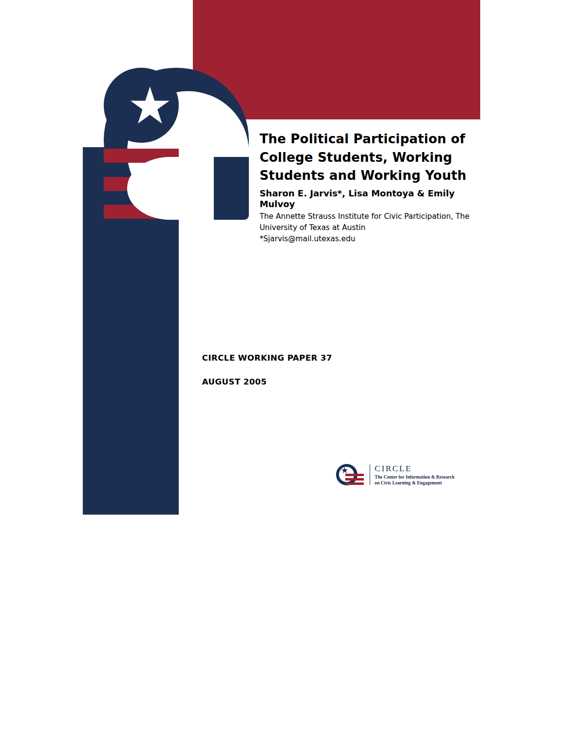★
The Political Participation of College Students, Working Students and Working Youth
Sharon E. Jarvis*, Lisa Montoya & Emily Mulvoy
The Annette Strauss Institute for Civic Participation, The University of Texas at Austin *Sjarvis@mail.utexas.edu
CIRCLE WORKING PAPER 37
AUGUST 2005
★
CIRCLE
The Center for Information & Research
on Civic Learning & Engagement